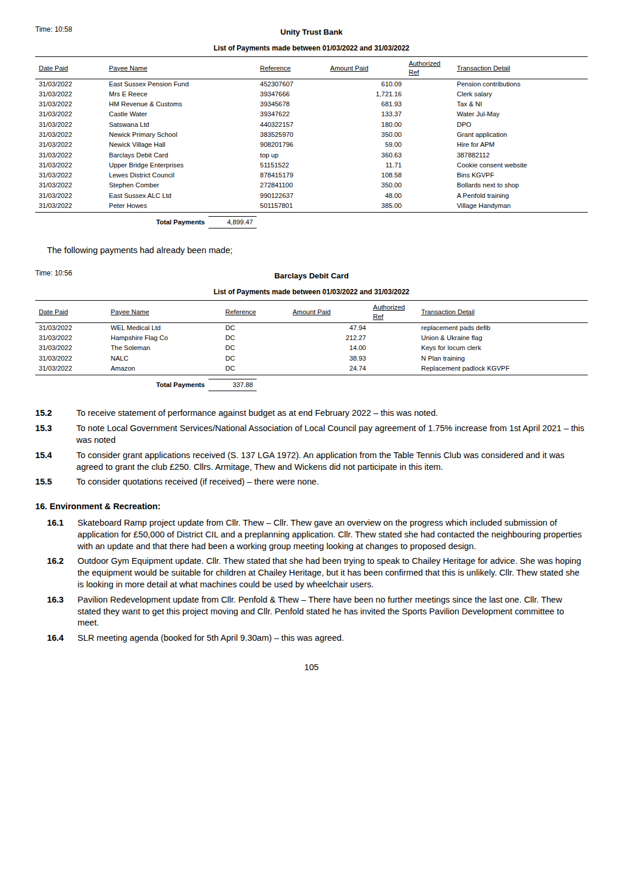Time: 10:58
Unity Trust Bank
List of Payments made between 01/03/2022 and 31/03/2022
| Date Paid | Payee Name | Reference | Amount Paid | Authorized Ref | Transaction Detail |
| --- | --- | --- | --- | --- | --- |
| 31/03/2022 | East Sussex Pension Fund | 452307607 | 610.09 | | Pension contributions |
| 31/03/2022 | Mrs E Reece | 39347666 | 1,721.16 | | Clerk salary |
| 31/03/2022 | HM Revenue & Customs | 39345678 | 681.93 | | Tax & NI |
| 31/03/2022 | Castle Water | 39347622 | 133.37 | | Water Jul-May |
| 31/03/2022 | Satswana Ltd | 440322157 | 180.00 | | DPO |
| 31/03/2022 | Newick Primary School | 383525970 | 350.00 | | Grant application |
| 31/03/2022 | Newick Village Hall | 908201796 | 59.00 | | Hire for APM |
| 31/03/2022 | Barclays Debit Card | top up | 360.63 | | 387882112 |
| 31/03/2022 | Upper Bridge Enterprises | 51151522 | 11.71 | | Cookie consent website |
| 31/03/2022 | Lewes District Council | 878415179 | 108.58 | | Bins KGVPF |
| 31/03/2022 | Stephen Comber | 272841100 | 350.00 | | Bollards next to shop |
| 31/03/2022 | East Sussex ALC Ltd | 990122637 | 48.00 | | A Penfold training |
| 31/03/2022 | Peter Howes | 501157801 | 385.00 | | Village Handyman |
| Total Payments | 4,899.47 |
The following payments had already been made;
Time: 10:56
Barclays Debit Card
List of Payments made between 01/03/2022 and 31/03/2022
| Date Paid | Payee Name | Reference | Amount Paid | Authorized Ref | Transaction Detail |
| --- | --- | --- | --- | --- | --- |
| 31/03/2022 | WEL Medical Ltd | DC | 47.94 | | replacement pads defib |
| 31/03/2022 | Hampshire Flag Co | DC | 212.27 | | Union & Ukraine flag |
| 31/03/2022 | The Soleman | DC | 14.00 | | Keys for locum clerk |
| 31/03/2022 | NALC | DC | 38.93 | | N Plan training |
| 31/03/2022 | Amazon | DC | 24.74 | | Replacement padlock KGVPF |
| Total Payments | 337.88 |
15.2 To receive statement of performance against budget as at end February 2022 – this was noted.
15.3 To note Local Government Services/National Association of Local Council pay agreement of 1.75% increase from 1st April 2021 – this was noted
15.4 To consider grant applications received (S. 137 LGA 1972). An application from the Table Tennis Club was considered and it was agreed to grant the club £250. Cllrs. Armitage, Thew and Wickens did not participate in this item.
15.5 To consider quotations received (if received) – there were none.
16. Environment & Recreation:
16.1 Skateboard Ramp project update from Cllr. Thew – Cllr. Thew gave an overview on the progress which included submission of application for £50,000 of District CIL and a preplanning application. Cllr. Thew stated she had contacted the neighbouring properties with an update and that there had been a working group meeting looking at changes to proposed design.
16.2 Outdoor Gym Equipment update. Cllr. Thew stated that she had been trying to speak to Chailey Heritage for advice. She was hoping the equipment would be suitable for children at Chailey Heritage, but it has been confirmed that this is unlikely. Cllr. Thew stated she is looking in more detail at what machines could be used by wheelchair users.
16.3 Pavilion Redevelopment update from Cllr. Penfold & Thew – There have been no further meetings since the last one. Cllr. Thew stated they want to get this project moving and Cllr. Penfold stated he has invited the Sports Pavilion Development committee to meet.
16.4 SLR meeting agenda (booked for 5th April 9.30am) – this was agreed.
105